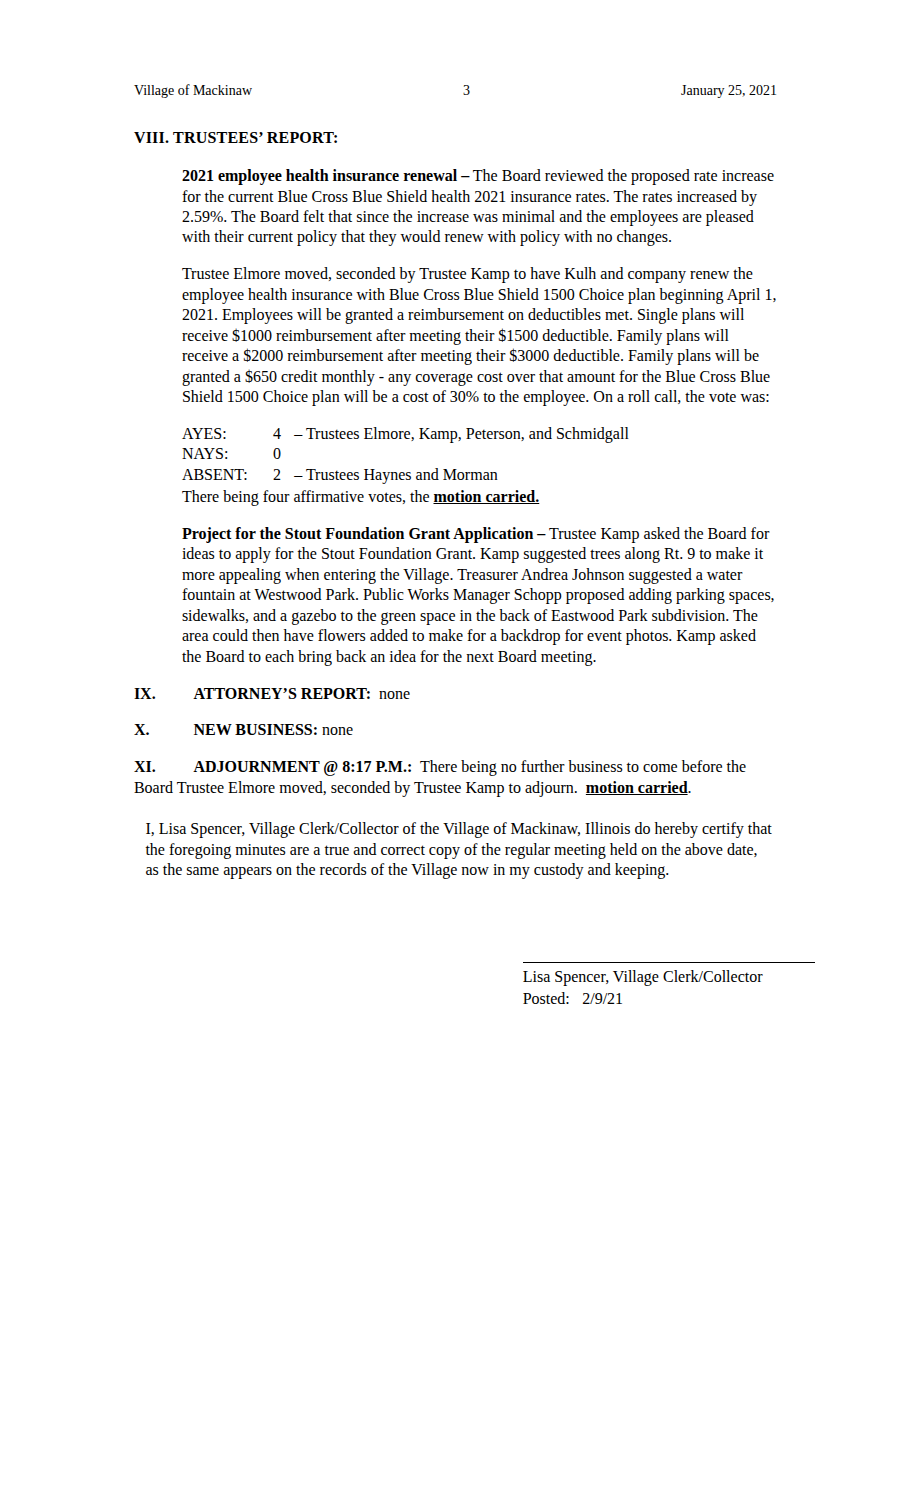Village of Mackinaw
3
January 25, 2021
VIII. TRUSTEES’ REPORT:
2021 employee health insurance renewal – The Board reviewed the proposed rate increase for the current Blue Cross Blue Shield health 2021 insurance rates. The rates increased by 2.59%. The Board felt that since the increase was minimal and the employees are pleased with their current policy that they would renew with policy with no changes.
Trustee Elmore moved, seconded by Trustee Kamp to have Kulh and company renew the employee health insurance with Blue Cross Blue Shield 1500 Choice plan beginning April 1, 2021. Employees will be granted a reimbursement on deductibles met. Single plans will receive $1000 reimbursement after meeting their $1500 deductible. Family plans will receive a $2000 reimbursement after meeting their $3000 deductible. Family plans will be granted a $650 credit monthly - any coverage cost over that amount for the Blue Cross Blue Shield 1500 Choice plan will be a cost of 30% to the employee. On a roll call, the vote was:
| AYES: | 4 | – Trustees Elmore, Kamp, Peterson, and Schmidgall |
| NAYS: | 0 | |
| ABSENT: | 2 | – Trustees Haynes and Morman |
There being four affirmative votes, the motion carried.
Project for the Stout Foundation Grant Application – Trustee Kamp asked the Board for ideas to apply for the Stout Foundation Grant. Kamp suggested trees along Rt. 9 to make it more appealing when entering the Village. Treasurer Andrea Johnson suggested a water fountain at Westwood Park. Public Works Manager Schopp proposed adding parking spaces, sidewalks, and a gazebo to the green space in the back of Eastwood Park subdivision. The area could then have flowers added to make for a backdrop for event photos. Kamp asked the Board to each bring back an idea for the next Board meeting.
IX. ATTORNEY’S REPORT: none
X. NEW BUSINESS: none
XI. ADJOURNMENT @ 8:17 P.M.: There being no further business to come before the Board Trustee Elmore moved, seconded by Trustee Kamp to adjourn. motion carried.
I, Lisa Spencer, Village Clerk/Collector of the Village of Mackinaw, Illinois do hereby certify that the foregoing minutes are a true and correct copy of the regular meeting held on the above date, as the same appears on the records of the Village now in my custody and keeping.
Lisa Spencer, Village Clerk/Collector
Posted: 2/9/21